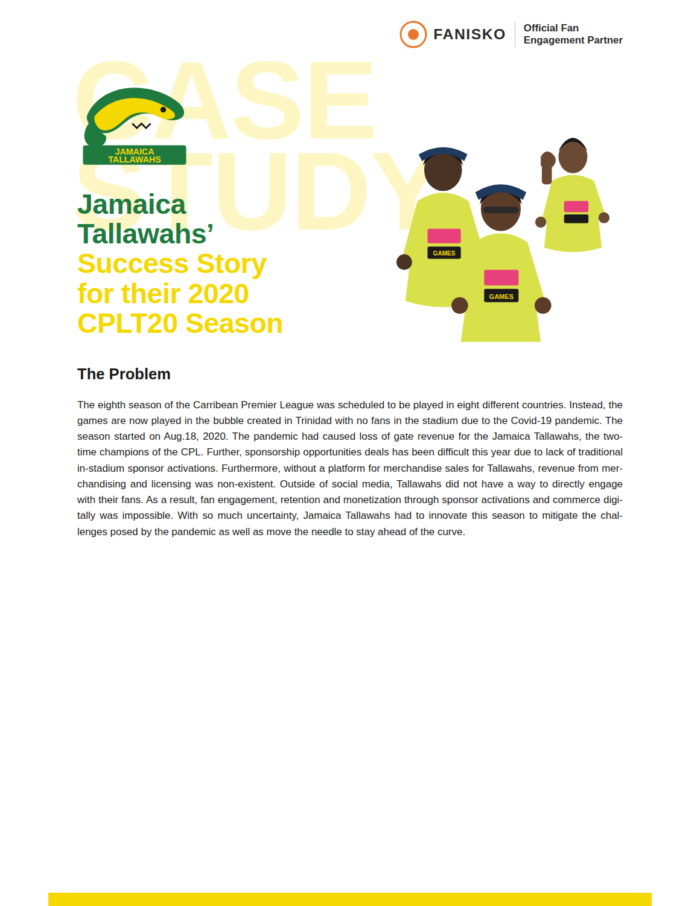FANISKO
Official Fan
Engagement Partner
CASE
STUDY
JAMAICA TALLAWAHS
Jamaica Tallawahs’ Success Story for their 2020 CPLT20 Season
GAMES GAMES
The Problem
The eighth season of the Carribean Premier League was scheduled to be played in eight different countries. Instead, the games are now played in the bubble created in Trinidad with no fans in the stadium due to the Covid-19 pandemic. The season started on Aug.18, 2020. The pandemic had caused loss of gate revenue for the Jamaica Tallawahs, the two-time champions of the CPL. Further, sponsorship opportunities deals has been difficult this year due to lack of traditional in-stadium sponsor activations. Furthermore, without a platform for merchandise sales for Tallawahs, revenue from merchandising and licensing was non-existent. Outside of social media, Tallawahs did not have a way to directly engage with their fans. As a result, fan engagement, retention and monetization through sponsor activations and commerce digitally was impossible. With so much uncertainty, Jamaica Tallawahs had to innovate this season to mitigate the challenges posed by the pandemic as well as move the needle to stay ahead of the curve.